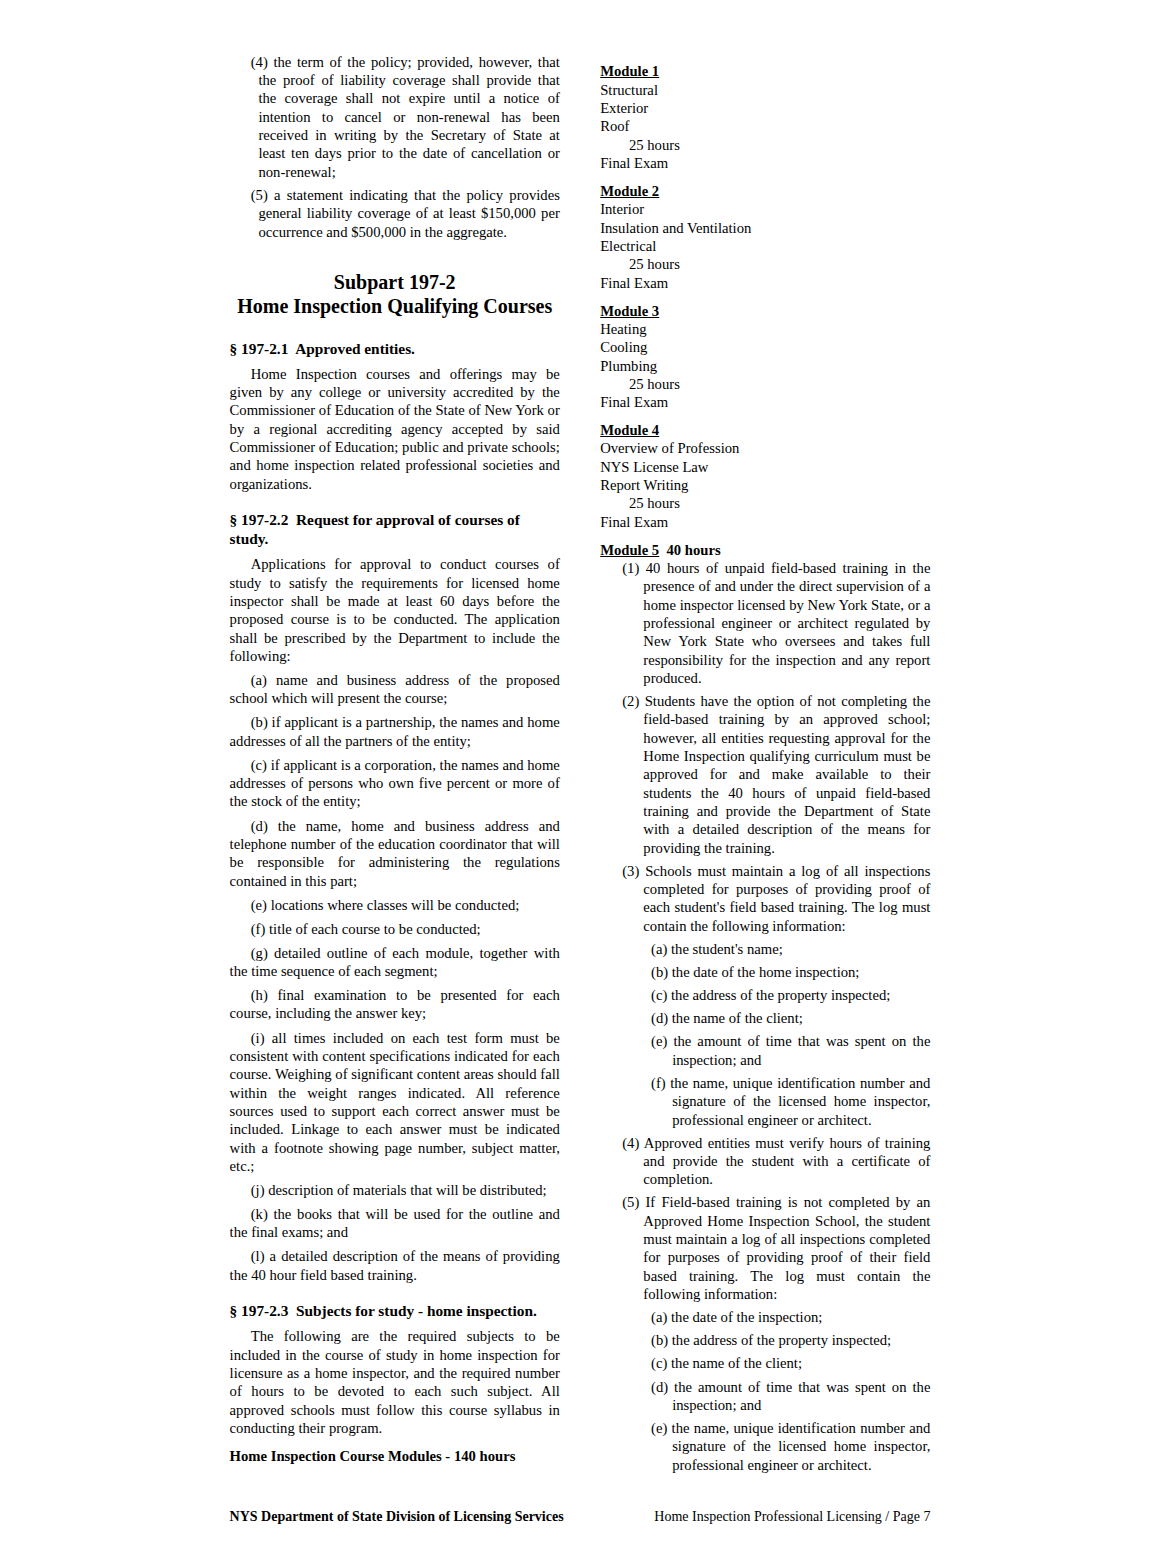(4) the term of the policy; provided, however, that the proof of liability coverage shall provide that the coverage shall not expire until a notice of intention to cancel or non-renewal has been received in writing by the Secretary of State at least ten days prior to the date of cancellation or non-renewal;
(5) a statement indicating that the policy provides general liability coverage of at least $150,000 per occurrence and $500,000 in the aggregate.
Subpart 197-2
Home Inspection Qualifying Courses
§ 197-2.1 Approved entities.
Home Inspection courses and offerings may be given by any college or university accredited by the Commissioner of Education of the State of New York or by a regional accrediting agency accepted by said Commissioner of Education; public and private schools; and home inspection related professional societies and organizations.
§ 197-2.2 Request for approval of courses of study.
Applications for approval to conduct courses of study to satisfy the requirements for licensed home inspector shall be made at least 60 days before the proposed course is to be conducted. The application shall be prescribed by the Department to include the following:
(a) name and business address of the proposed school which will present the course;
(b) if applicant is a partnership, the names and home addresses of all the partners of the entity;
(c) if applicant is a corporation, the names and home addresses of persons who own five percent or more of the stock of the entity;
(d) the name, home and business address and telephone number of the education coordinator that will be responsible for administering the regulations contained in this part;
(e) locations where classes will be conducted;
(f) title of each course to be conducted;
(g) detailed outline of each module, together with the time sequence of each segment;
(h) final examination to be presented for each course, including the answer key;
(i) all times included on each test form must be consistent with content specifications indicated for each course. Weighing of significant content areas should fall within the weight ranges indicated. All reference sources used to support each correct answer must be included. Linkage to each answer must be indicated with a footnote showing page number, subject matter, etc.;
(j) description of materials that will be distributed;
(k) the books that will be used for the outline and the final exams; and
(l) a detailed description of the means of providing the 40 hour field based training.
§ 197-2.3 Subjects for study - home inspection.
The following are the required subjects to be included in the course of study in home inspection for licensure as a home inspector, and the required number of hours to be devoted to each such subject. All approved schools must follow this course syllabus in conducting their program.
Home Inspection Course Modules - 140 hours
Module 1
Structural
Exterior
Roof
25 hours
Final Exam
Module 2
Interior
Insulation and Ventilation
Electrical
25 hours
Final Exam
Module 3
Heating
Cooling
Plumbing
25 hours
Final Exam
Module 4
Overview of Profession
NYS License Law
Report Writing
25 hours
Final Exam
Module 5 40 hours
(1) 40 hours of unpaid field-based training in the presence of and under the direct supervision of a home inspector licensed by New York State, or a professional engineer or architect regulated by New York State who oversees and takes full responsibility for the inspection and any report produced.
(2) Students have the option of not completing the field-based training by an approved school; however, all entities requesting approval for the Home Inspection qualifying curriculum must be approved for and make available to their students the 40 hours of unpaid field-based training and provide the Department of State with a detailed description of the means for providing the training.
(3) Schools must maintain a log of all inspections completed for purposes of providing proof of each student's field based training. The log must contain the following information:
(a) the student's name;
(b) the date of the home inspection;
(c) the address of the property inspected;
(d) the name of the client;
(e) the amount of time that was spent on the inspection; and
(f) the name, unique identification number and signature of the licensed home inspector, professional engineer or architect.
(4) Approved entities must verify hours of training and provide the student with a certificate of completion.
(5) If Field-based training is not completed by an Approved Home Inspection School, the student must maintain a log of all inspections completed for purposes of providing proof of their field based training. The log must contain the following information:
(a) the date of the inspection;
(b) the address of the property inspected;
(c) the name of the client;
(d) the amount of time that was spent on the inspection; and
(e) the name, unique identification number and signature of the licensed home inspector, professional engineer or architect.
NYS Department of State Division of Licensing Services
Home Inspection Professional Licensing / Page 7